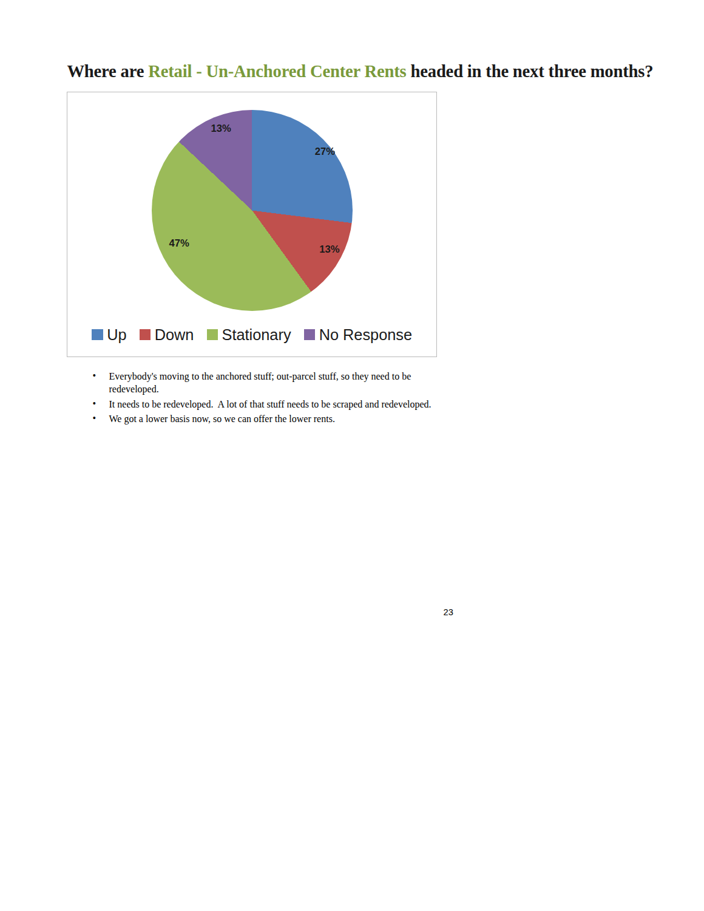Where are Retail - Un-Anchored Center Rents headed in the next three months?
27% 13% 47% 13%
Up Down Stationary No Response
Everybody's moving to the anchored stuff; out-parcel stuff, so they need to be redeveloped.
It needs to be redeveloped. A lot of that stuff needs to be scraped and redeveloped.
We got a lower basis now, so we can offer the lower rents.
23